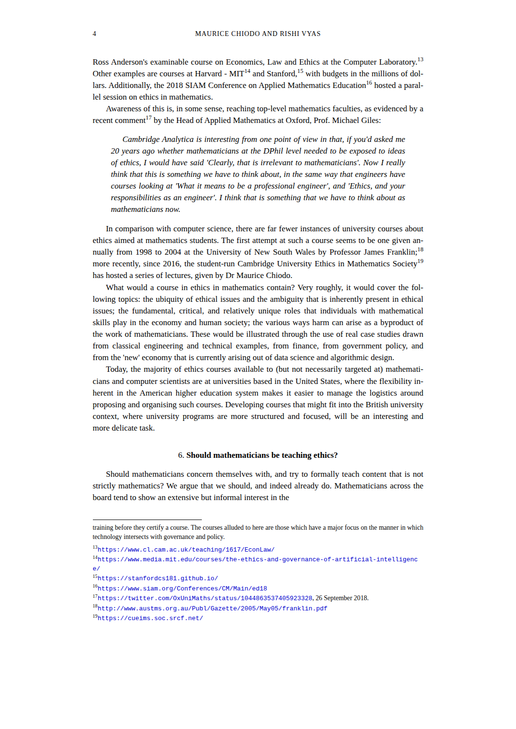4 Maurice Chiodo and Rishi Vyas 4
Ross Anderson's examinable course on Economics, Law and Ethics at the Computer Laboratory.13 Other examples are courses at Harvard - MIT14 and Stanford,15 with budgets in the millions of dollars. Additionally, the 2018 SIAM Conference on Applied Mathematics Education16 hosted a parallel session on ethics in mathematics.
Awareness of this is, in some sense, reaching top-level mathematics faculties, as evidenced by a recent comment17 by the Head of Applied Mathematics at Oxford, Prof. Michael Giles:
Cambridge Analytica is interesting from one point of view in that, if you'd asked me 20 years ago whether mathematicians at the DPhil level needed to be exposed to ideas of ethics, I would have said 'Clearly, that is irrelevant to mathematicians'. Now I really think that this is something we have to think about, in the same way that engineers have courses looking at 'What it means to be a professional engineer', and 'Ethics, and your responsibilities as an engineer'. I think that is something that we have to think about as mathematicians now.
In comparison with computer science, there are far fewer instances of university courses about ethics aimed at mathematics students. The first attempt at such a course seems to be one given annually from 1998 to 2004 at the University of New South Wales by Professor James Franklin;18 more recently, since 2016, the student-run Cambridge University Ethics in Mathematics Society19 has hosted a series of lectures, given by Dr Maurice Chiodo.
What would a course in ethics in mathematics contain? Very roughly, it would cover the following topics: the ubiquity of ethical issues and the ambiguity that is inherently present in ethical issues; the fundamental, critical, and relatively unique roles that individuals with mathematical skills play in the economy and human society; the various ways harm can arise as a byproduct of the work of mathematicians. These would be illustrated through the use of real case studies drawn from classical engineering and technical examples, from finance, from government policy, and from the 'new' economy that is currently arising out of data science and algorithmic design.
Today, the majority of ethics courses available to (but not necessarily targeted at) mathematicians and computer scientists are at universities based in the United States, where the flexibility inherent in the American higher education system makes it easier to manage the logistics around proposing and organising such courses. Developing courses that might fit into the British university context, where university programs are more structured and focused, will be an interesting and more delicate task.
6. Should mathematicians be teaching ethics?
Should mathematicians concern themselves with, and try to formally teach content that is not strictly mathematics? We argue that we should, and indeed already do. Mathematicians across the board tend to show an extensive but informal interest in the
training before they certify a course. The courses alluded to here are those which have a major focus on the manner in which technology intersects with governance and policy.
13https://www.cl.cam.ac.uk/teaching/1617/EconLaw/
14https://www.media.mit.edu/courses/the-ethics-and-governance-of-artificial-intelligence/
15https://stanfordcs181.github.io/
16https://www.siam.org/Conferences/CM/Main/ed18
17https://twitter.com/OxUniMaths/status/1044863537405923328, 26 September 2018.
18http://www.austms.org.au/Publ/Gazette/2005/May05/franklin.pdf
19https://cueims.soc.srcf.net/